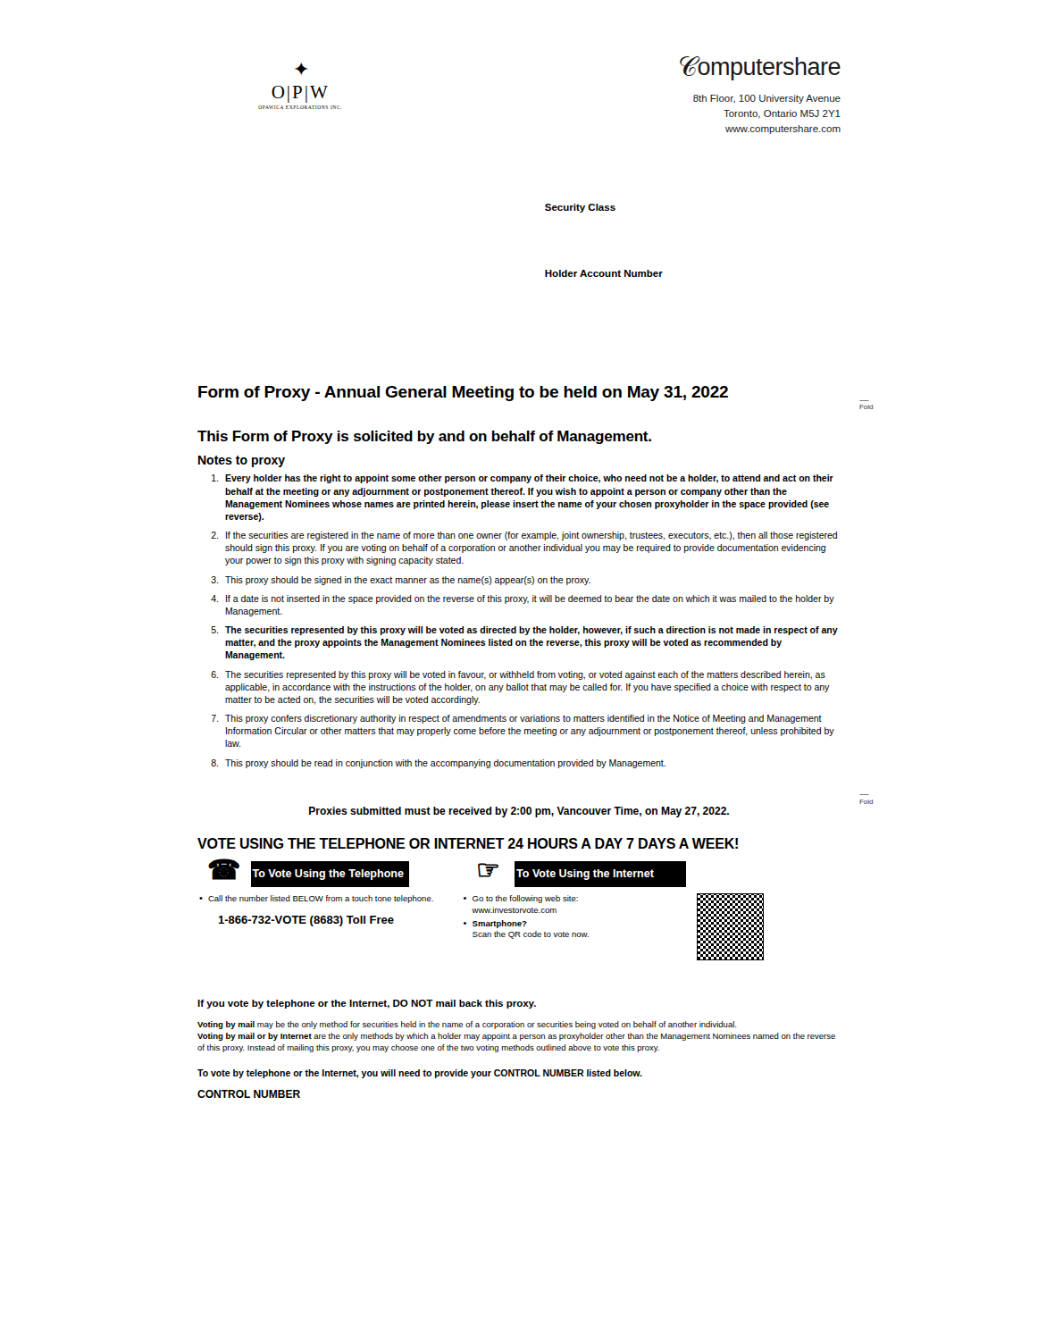✦
O|P|W
OPAWICA EXPLORATIONS INC.
𝒞omputershare
8th Floor, 100 University Avenue
Toronto, Ontario M5J 2Y1
www.computershare.com
Security Class
Holder Account Number
------Fold
------Fold
Form of Proxy - Annual General Meeting to be held on May 31, 2022
This Form of Proxy is solicited by and on behalf of Management.
Notes to proxy
Every holder has the right to appoint some other person or company of their choice, who need not be a holder, to attend and act on their behalf at the meeting or any adjournment or postponement thereof. If you wish to appoint a person or company other than the Management Nominees whose names are printed herein, please insert the name of your chosen proxyholder in the space provided (see reverse).
If the securities are registered in the name of more than one owner (for example, joint ownership, trustees, executors, etc.), then all those registered should sign this proxy. If you are voting on behalf of a corporation or another individual you may be required to provide documentation evidencing your power to sign this proxy with signing capacity stated.
This proxy should be signed in the exact manner as the name(s) appear(s) on the proxy.
If a date is not inserted in the space provided on the reverse of this proxy, it will be deemed to bear the date on which it was mailed to the holder by Management.
The securities represented by this proxy will be voted as directed by the holder, however, if such a direction is not made in respect of any matter, and the proxy appoints the Management Nominees listed on the reverse, this proxy will be voted as recommended by Management.
The securities represented by this proxy will be voted in favour, or withheld from voting, or voted against each of the matters described herein, as applicable, in accordance with the instructions of the holder, on any ballot that may be called for. If you have specified a choice with respect to any matter to be acted on, the securities will be voted accordingly.
This proxy confers discretionary authority in respect of amendments or variations to matters identified in the Notice of Meeting and Management Information Circular or other matters that may properly come before the meeting or any adjournment or postponement thereof, unless prohibited by law.
This proxy should be read in conjunction with the accompanying documentation provided by Management.
Proxies submitted must be received by 2:00 pm, Vancouver Time, on May 27, 2022.
VOTE USING THE TELEPHONE OR INTERNET 24 HOURS A DAY 7 DAYS A WEEK!
☎ To Vote Using the Telephone
Call the number listed BELOW from a touch tone telephone.
1-866-732-VOTE (8683) Toll Free
☞ To Vote Using the Internet
Go to the following web site:
www.investorvote.com
Smartphone?
Scan the QR code to vote now.
If you vote by telephone or the Internet, DO NOT mail back this proxy.
Voting by mail may be the only method for securities held in the name of a corporation or securities being voted on behalf of another individual.
Voting by mail or by Internet are the only methods by which a holder may appoint a person as proxyholder other than the Management Nominees named on the reverse of this proxy. Instead of mailing this proxy, you may choose one of the two voting methods outlined above to vote this proxy.
To vote by telephone or the Internet, you will need to provide your CONTROL NUMBER listed below.
CONTROL NUMBER